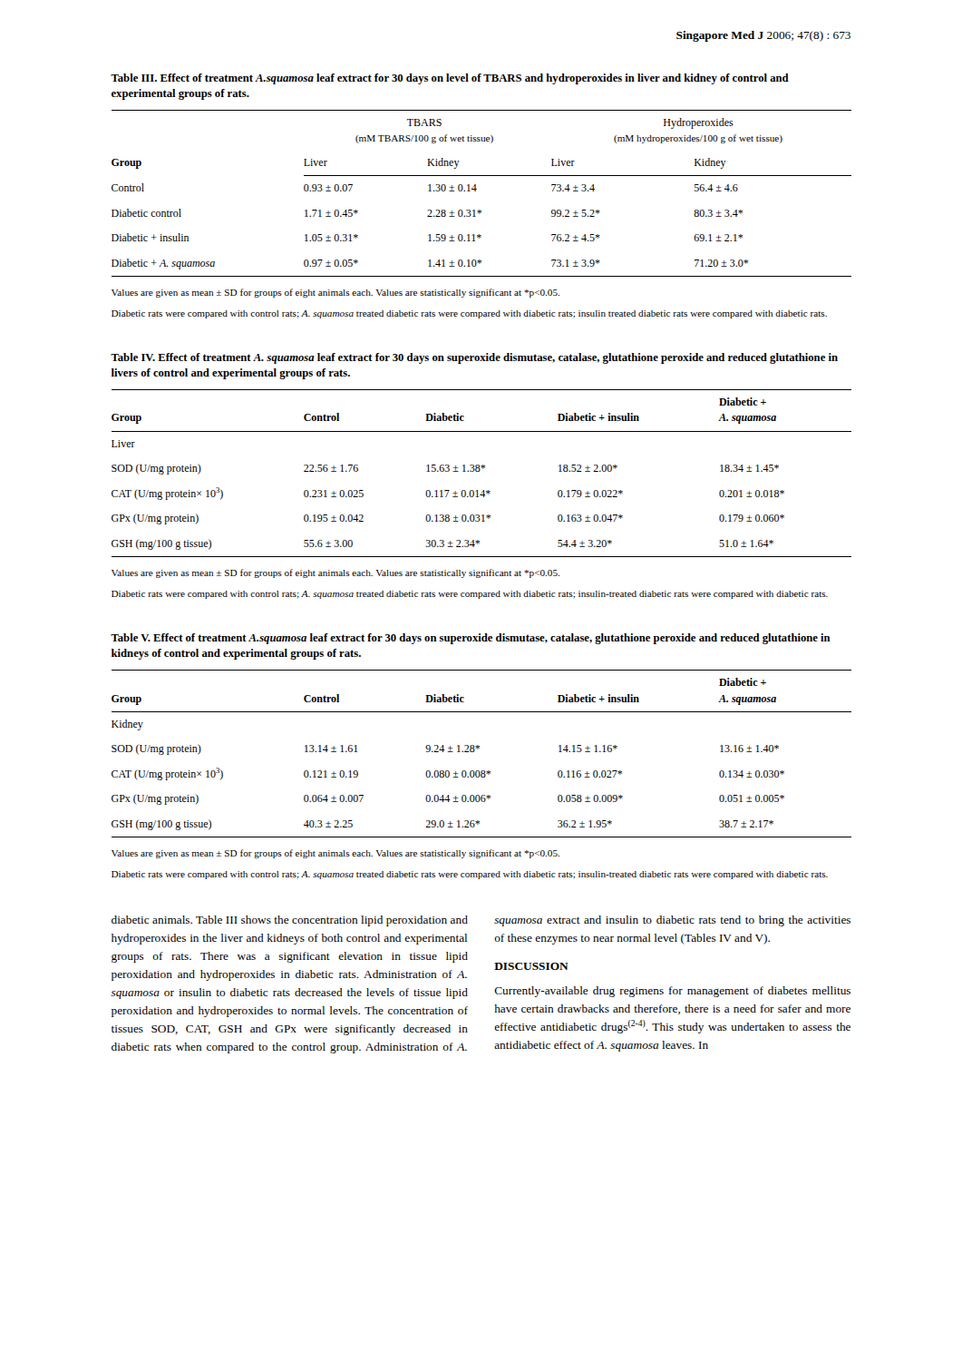Singapore Med J 2006; 47(8) : 673
Table III. Effect of treatment A.squamosa leaf extract for 30 days on level of TBARS and hydroperoxides in liver and kidney of control and experimental groups of rats.
| Group | TBARS (mM TBARS/100 g of wet tissue) | Hydroperoxides (mM hydroperoxides/100 g of wet tissue) |
| --- | --- | --- |
| Liver | Kidney | Liver | Kidney |
| Control | 0.93 ± 0.07 | 1.30 ± 0.14 | 73.4 ± 3.4 | 56.4 ± 4.6 |
| Diabetic control | 1.71 ± 0.45* | 2.28 ± 0.31* | 99.2 ± 5.2* | 80.3 ± 3.4* |
| Diabetic + insulin | 1.05 ± 0.31* | 1.59 ± 0.11* | 76.2 ± 4.5* | 69.1 ± 2.1* |
| Diabetic + A. squamosa | 0.97 ± 0.05* | 1.41 ± 0.10* | 73.1 ± 3.9* | 71.20 ± 3.0* |
Values are given as mean ± SD for groups of eight animals each. Values are statistically significant at *p<0.05.
Diabetic rats were compared with control rats; A. squamosa treated diabetic rats were compared with diabetic rats; insulin treated diabetic rats were compared with diabetic rats.
Table IV. Effect of treatment A. squamosa leaf extract for 30 days on superoxide dismutase, catalase, glutathione peroxide and reduced glutathione in livers of control and experimental groups of rats.
| Group | Control | Diabetic | Diabetic + insulin | Diabetic + A. squamosa |
| --- | --- | --- | --- | --- |
| Liver | | | | |
| SOD (U/mg protein) | 22.56 ± 1.76 | 15.63 ± 1.38* | 18.52 ± 2.00* | 18.34 ± 1.45* |
| CAT (U/mg protein× 10 3 ) | 0.231 ± 0.025 | 0.117 ± 0.014* | 0.179 ± 0.022* | 0.201 ± 0.018* |
| GPx (U/mg protein) | 0.195 ± 0.042 | 0.138 ± 0.031* | 0.163 ± 0.047* | 0.179 ± 0.060* |
| GSH (mg/100 g tissue) | 55.6 ± 3.00 | 30.3 ± 2.34* | 54.4 ± 3.20* | 51.0 ± 1.64* |
Values are given as mean ± SD for groups of eight animals each. Values are statistically significant at *p<0.05.
Diabetic rats were compared with control rats; A. squamosa treated diabetic rats were compared with diabetic rats; insulin-treated diabetic rats were compared with diabetic rats.
Table V. Effect of treatment A.squamosa leaf extract for 30 days on superoxide dismutase, catalase, glutathione peroxide and reduced glutathione in kidneys of control and experimental groups of rats.
| Group | Control | Diabetic | Diabetic + insulin | Diabetic + A. squamosa |
| --- | --- | --- | --- | --- |
| Kidney | | | | |
| SOD (U/mg protein) | 13.14 ± 1.61 | 9.24 ± 1.28* | 14.15 ± 1.16* | 13.16 ± 1.40* |
| CAT (U/mg protein× 10 3 ) | 0.121 ± 0.19 | 0.080 ± 0.008* | 0.116 ± 0.027* | 0.134 ± 0.030* |
| GPx (U/mg protein) | 0.064 ± 0.007 | 0.044 ± 0.006* | 0.058 ± 0.009* | 0.051 ± 0.005* |
| GSH (mg/100 g tissue) | 40.3 ± 2.25 | 29.0 ± 1.26* | 36.2 ± 1.95* | 38.7 ± 2.17* |
Values are given as mean ± SD for groups of eight animals each. Values are statistically significant at *p<0.05.
Diabetic rats were compared with control rats; A. squamosa treated diabetic rats were compared with diabetic rats; insulin-treated diabetic rats were compared with diabetic rats.
diabetic animals. Table III shows the concentration lipid peroxidation and hydroperoxides in the liver and kidneys of both control and experimental groups of rats. There was a significant elevation in tissue lipid peroxidation and hydroperoxides in diabetic rats. Administration of A. squamosa or insulin to diabetic rats decreased the levels of tissue lipid peroxidation and hydroperoxides to normal levels. The concentration of tissues SOD, CAT, GSH and GPx were significantly decreased in diabetic rats when compared to the control group. Administration of A. squamosa extract and insulin to diabetic rats tend to bring the activities of these enzymes to near normal level (Tables IV and V).
Discussion
Currently-available drug regimens for management of diabetes mellitus have certain drawbacks and therefore, there is a need for safer and more effective antidiabetic drugs(2-4). This study was undertaken to assess the antidiabetic effect of A. squamosa leaves. In